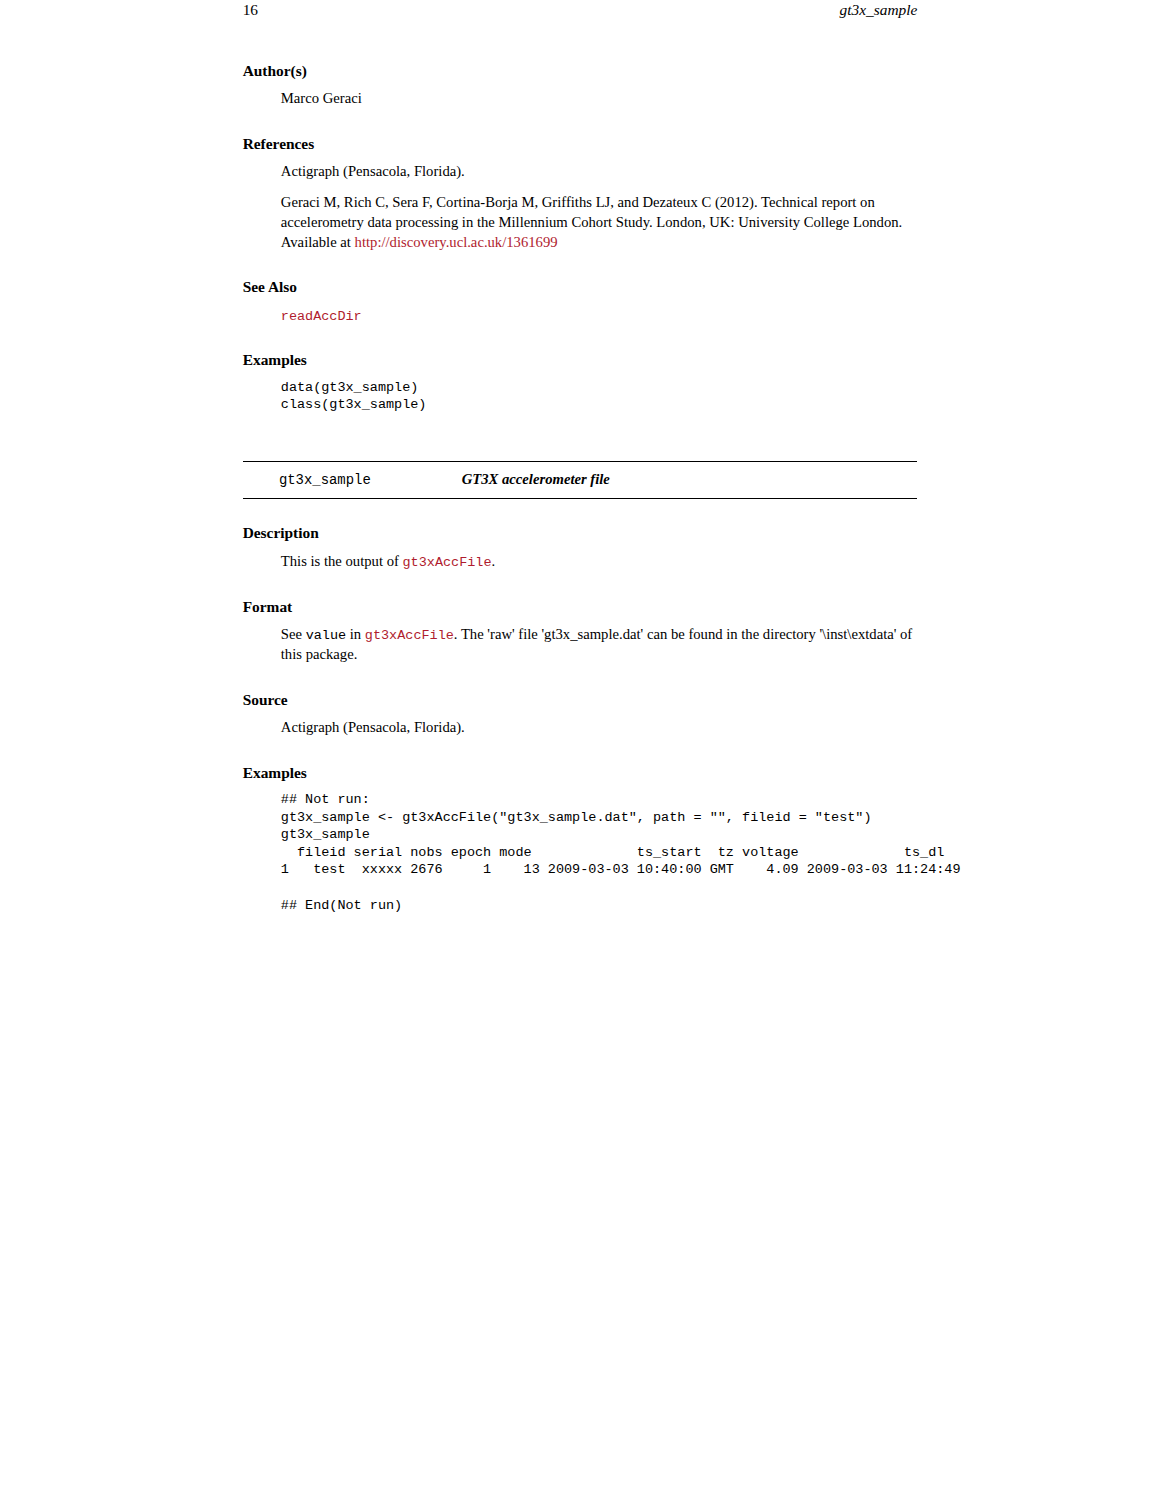16 gt3x_sample
Author(s)
Marco Geraci
References
Actigraph (Pensacola, Florida).
Geraci M, Rich C, Sera F, Cortina-Borja M, Griffiths LJ, and Dezateux C (2012). Technical report on accelerometry data processing in the Millennium Cohort Study. London, UK: University College London. Available at http://discovery.ucl.ac.uk/1361699
See Also
readAccDir
Examples
data(gt3x_sample)
class(gt3x_sample)
gt3x_sample GT3X accelerometer file
Description
This is the output of gt3xAccFile.
Format
See value in gt3xAccFile. The 'raw' file 'gt3x_sample.dat' can be found in the directory '\inst\extdata' of this package.
Source
Actigraph (Pensacola, Florida).
Examples
## Not run: 
gt3x_sample <- gt3xAccFile("gt3x_sample.dat", path = "", fileid = "test")
gt3x_sample
  fileid serial nobs epoch mode             ts_start  tz voltage             ts_dl
1   test  xxxxx 2676     1    13 2009-03-03 10:40:00 GMT    4.09 2009-03-03 11:24:49

## End(Not run)